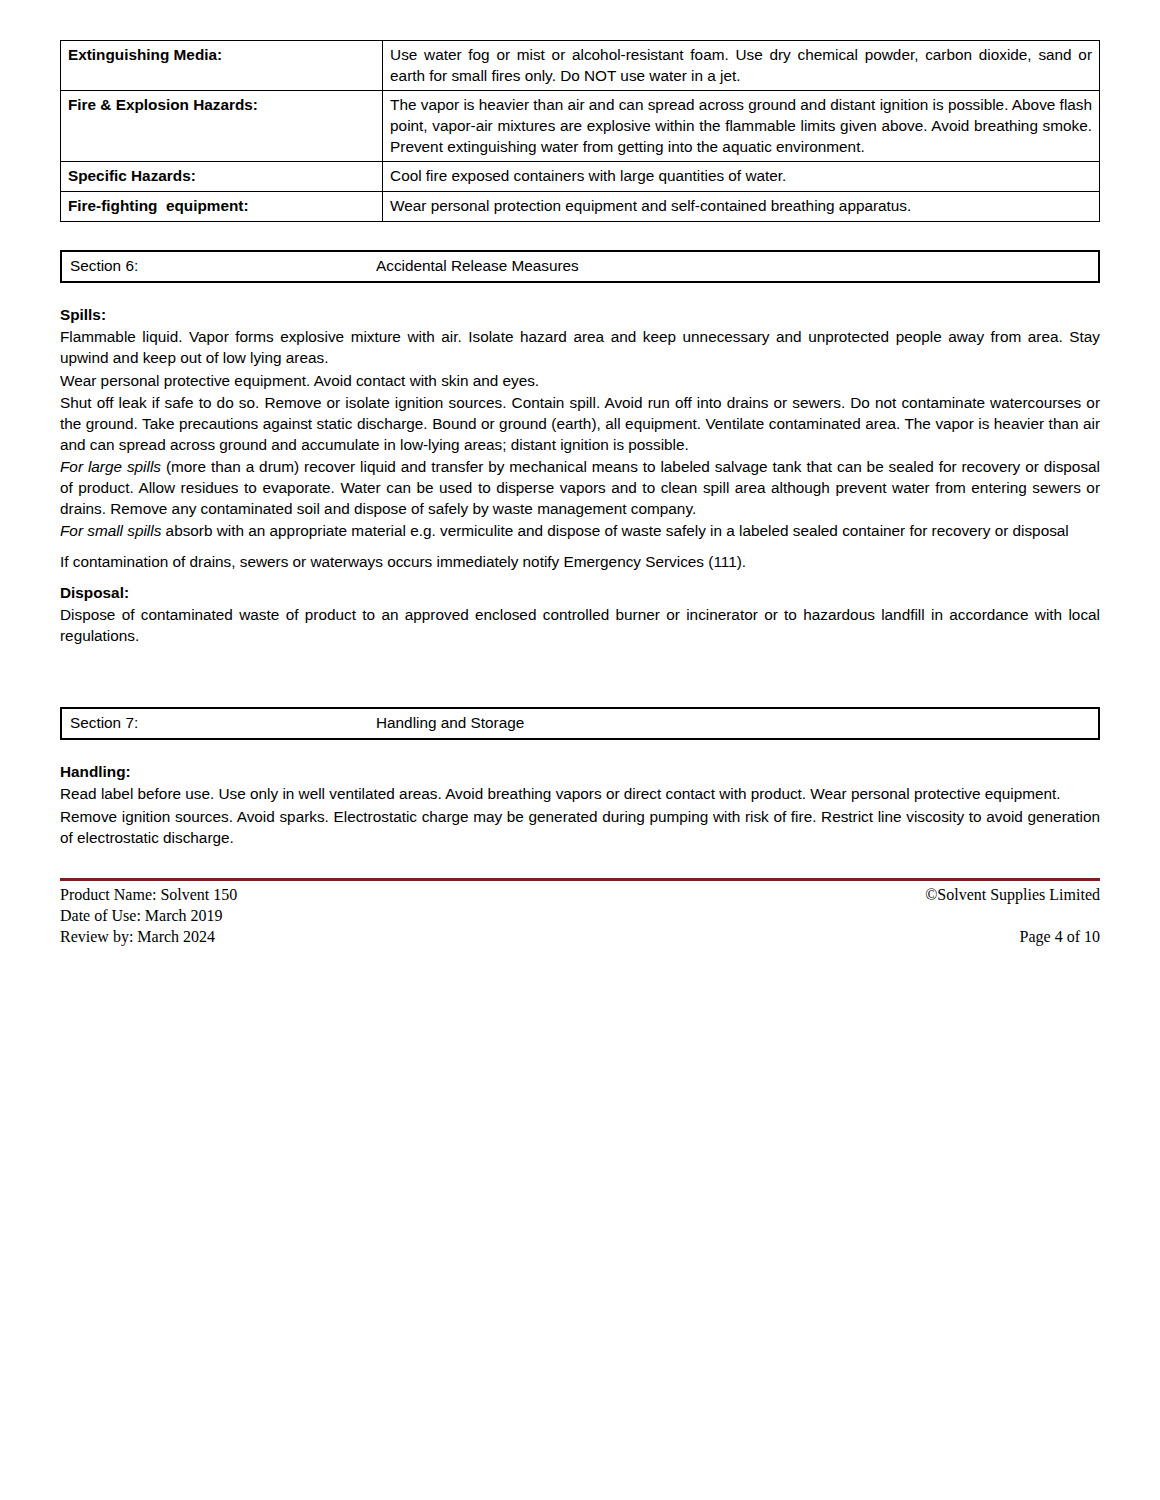| Extinguishing Media: | Use water fog or mist or alcohol-resistant foam. Use dry chemical powder, carbon dioxide, sand or earth for small fires only. Do NOT use water in a jet. |
| Fire & Explosion Hazards: | The vapor is heavier than air and can spread across ground and distant ignition is possible. Above flash point, vapor-air mixtures are explosive within the flammable limits given above. Avoid breathing smoke. Prevent extinguishing water from getting into the aquatic environment. |
| Specific Hazards: | Cool fire exposed containers with large quantities of water. |
| Fire-fighting equipment: | Wear personal protection equipment and self-contained breathing apparatus. |
Section 6:
Accidental Release Measures
Spills:
Flammable liquid. Vapor forms explosive mixture with air. Isolate hazard area and keep unnecessary and unprotected people away from area. Stay upwind and keep out of low lying areas.
Wear personal protective equipment. Avoid contact with skin and eyes.
Shut off leak if safe to do so. Remove or isolate ignition sources. Contain spill. Avoid run off into drains or sewers. Do not contaminate watercourses or the ground. Take precautions against static discharge. Bound or ground (earth), all equipment. Ventilate contaminated area. The vapor is heavier than air and can spread across ground and accumulate in low-lying areas; distant ignition is possible.
For large spills (more than a drum) recover liquid and transfer by mechanical means to labeled salvage tank that can be sealed for recovery or disposal of product. Allow residues to evaporate. Water can be used to disperse vapors and to clean spill area although prevent water from entering sewers or drains. Remove any contaminated soil and dispose of safely by waste management company.
For small spills absorb with an appropriate material e.g. vermiculite and dispose of waste safely in a labeled sealed container for recovery or disposal
If contamination of drains, sewers or waterways occurs immediately notify Emergency Services (111).
Disposal:
Dispose of contaminated waste of product to an approved enclosed controlled burner or incinerator or to hazardous landfill in accordance with local regulations.
Section 7:
Handling and Storage
Handling:
Read label before use. Use only in well ventilated areas. Avoid breathing vapors or direct contact with product. Wear personal protective equipment.
Remove ignition sources. Avoid sparks. Electrostatic charge may be generated during pumping with risk of fire. Restrict line viscosity to avoid generation of electrostatic discharge.
Product Name: Solvent 150
Date of Use: March 2019
Review by: March 2024
©Solvent Supplies Limited
Page 4 of 10